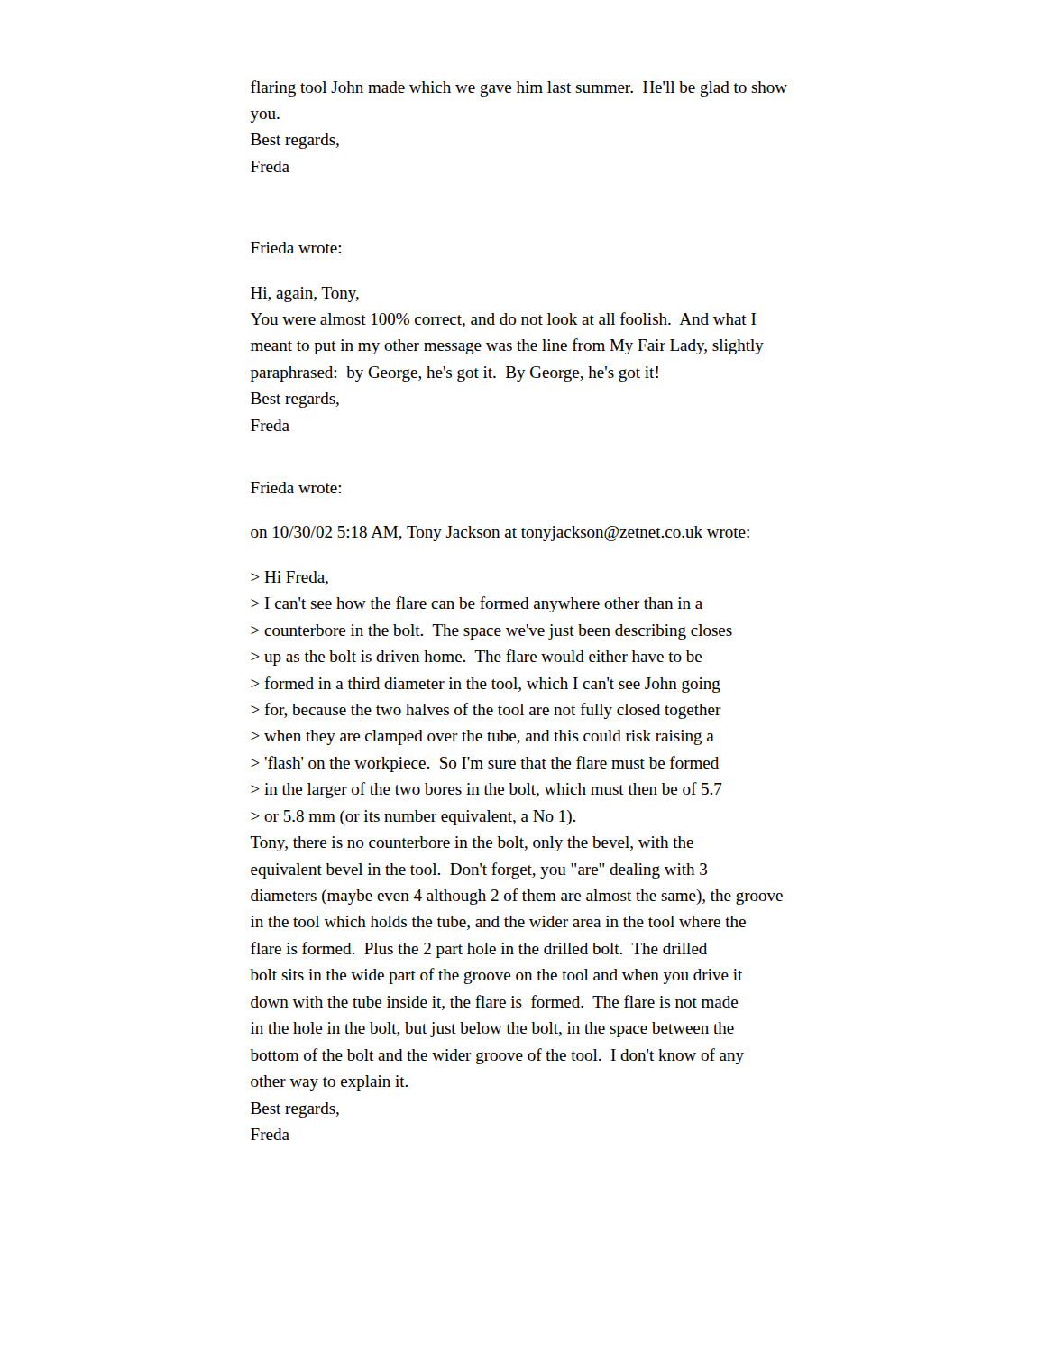flaring tool John made which we gave him last summer. He'll be glad to show
you.
Best regards,
Freda
Frieda wrote:
Hi, again, Tony,
You were almost 100% correct, and do not look at all foolish. And what I
meant to put in my other message was the line from My Fair Lady, slightly
paraphrased: by George, he's got it. By George, he's got it!
Best regards,
Freda
Frieda wrote:
on 10/30/02 5:18 AM, Tony Jackson at tonyjackson@zetnet.co.uk wrote:
> Hi Freda,
> I can't see how the flare can be formed anywhere other than in a
> counterbore in the bolt. The space we've just been describing closes
> up as the bolt is driven home. The flare would either have to be
> formed in a third diameter in the tool, which I can't see John going
> for, because the two halves of the tool are not fully closed together
> when they are clamped over the tube, and this could risk raising a
> 'flash' on the workpiece. So I'm sure that the flare must be formed
> in the larger of the two bores in the bolt, which must then be of 5.7
> or 5.8 mm (or its number equivalent, a No 1).
Tony, there is no counterbore in the bolt, only the bevel, with the
equivalent bevel in the tool. Don't forget, you "are" dealing with 3
diameters (maybe even 4 although 2 of them are almost the same), the groove
in the tool which holds the tube, and the wider area in the tool where the
flare is formed. Plus the 2 part hole in the drilled bolt. The drilled
bolt sits in the wide part of the groove on the tool and when you drive it
down with the tube inside it, the flare is formed. The flare is not made
in the hole in the bolt, but just below the bolt, in the space between the
bottom of the bolt and the wider groove of the tool. I don't know of any
other way to explain it.
Best regards,
Freda